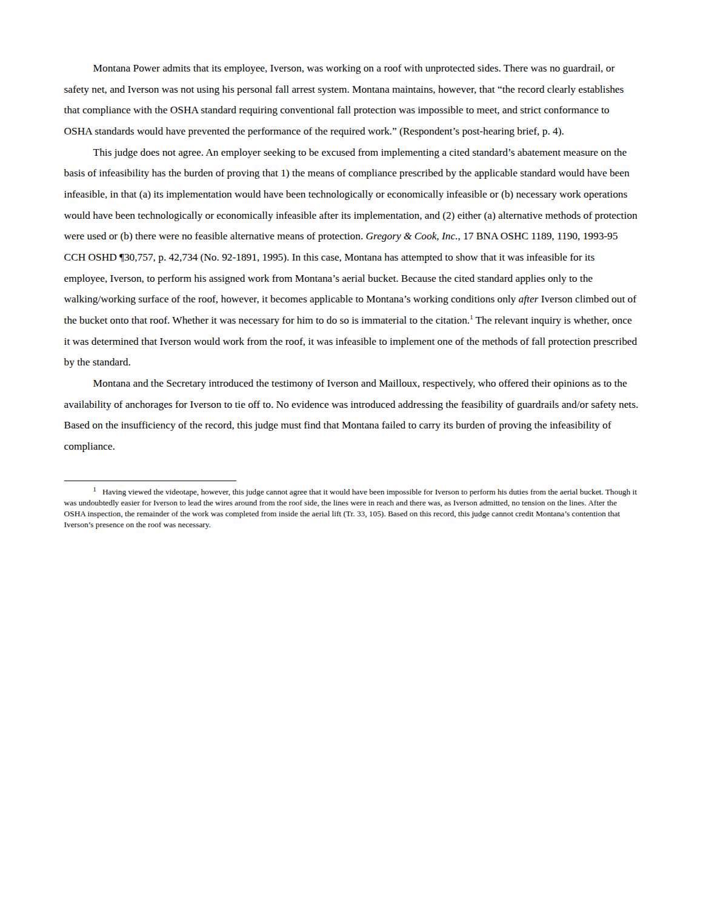Montana Power admits that its employee, Iverson, was working on a roof with unprotected sides. There was no guardrail, or safety net, and Iverson was not using his personal fall arrest system. Montana maintains, however, that “the record clearly establishes that compliance with the OSHA standard requiring conventional fall protection was impossible to meet, and strict conformance to OSHA standards would have prevented the performance of the required work.” (Respondent’s post-hearing brief, p. 4).
This judge does not agree. An employer seeking to be excused from implementing a cited standard’s abatement measure on the basis of infeasibility has the burden of proving that 1) the means of compliance prescribed by the applicable standard would have been infeasible, in that (a) its implementation would have been technologically or economically infeasible or (b) necessary work operations would have been technologically or economically infeasible after its implementation, and (2) either (a) alternative methods of protection were used or (b) there were no feasible alternative means of protection. Gregory & Cook, Inc., 17 BNA OSHC 1189, 1190, 1993-95 CCH OSHD ¶30,757, p. 42,734 (No. 92-1891, 1995). In this case, Montana has attempted to show that it was infeasible for its employee, Iverson, to perform his assigned work from Montana’s aerial bucket. Because the cited standard applies only to the walking/working surface of the roof, however, it becomes applicable to Montana’s working conditions only after Iverson climbed out of the bucket onto that roof. Whether it was necessary for him to do so is immaterial to the citation.1 The relevant inquiry is whether, once it was determined that Iverson would work from the roof, it was infeasible to implement one of the methods of fall protection prescribed by the standard.
Montana and the Secretary introduced the testimony of Iverson and Mailloux, respectively, who offered their opinions as to the availability of anchorages for Iverson to tie off to. No evidence was introduced addressing the feasibility of guardrails and/or safety nets. Based on the insufficiency of the record, this judge must find that Montana failed to carry its burden of proving the infeasibility of compliance.
1 Having viewed the videotape, however, this judge cannot agree that it would have been impossible for Iverson to perform his duties from the aerial bucket. Though it was undoubtedly easier for Iverson to lead the wires around from the roof side, the lines were in reach and there was, as Iverson admitted, no tension on the lines. After the OSHA inspection, the remainder of the work was completed from inside the aerial lift (Tr. 33, 105). Based on this record, this judge cannot credit Montana’s contention that Iverson’s presence on the roof was necessary.